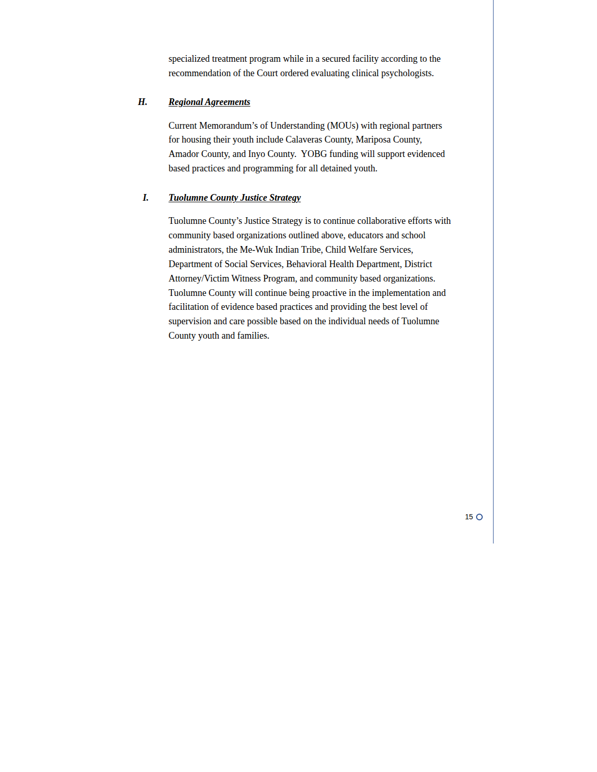specialized treatment program while in a secured facility according to the recommendation of the Court ordered evaluating clinical psychologists.
H. Regional Agreements
Current Memorandum’s of Understanding (MOUs) with regional partners for housing their youth include Calaveras County, Mariposa County, Amador County, and Inyo County. YOBG funding will support evidenced based practices and programming for all detained youth.
I. Tuolumne County Justice Strategy
Tuolumne County’s Justice Strategy is to continue collaborative efforts with community based organizations outlined above, educators and school administrators, the Me-Wuk Indian Tribe, Child Welfare Services, Department of Social Services, Behavioral Health Department, District Attorney/Victim Witness Program, and community based organizations. Tuolumne County will continue being proactive in the implementation and facilitation of evidence based practices and providing the best level of supervision and care possible based on the individual needs of Tuolumne County youth and families.
15